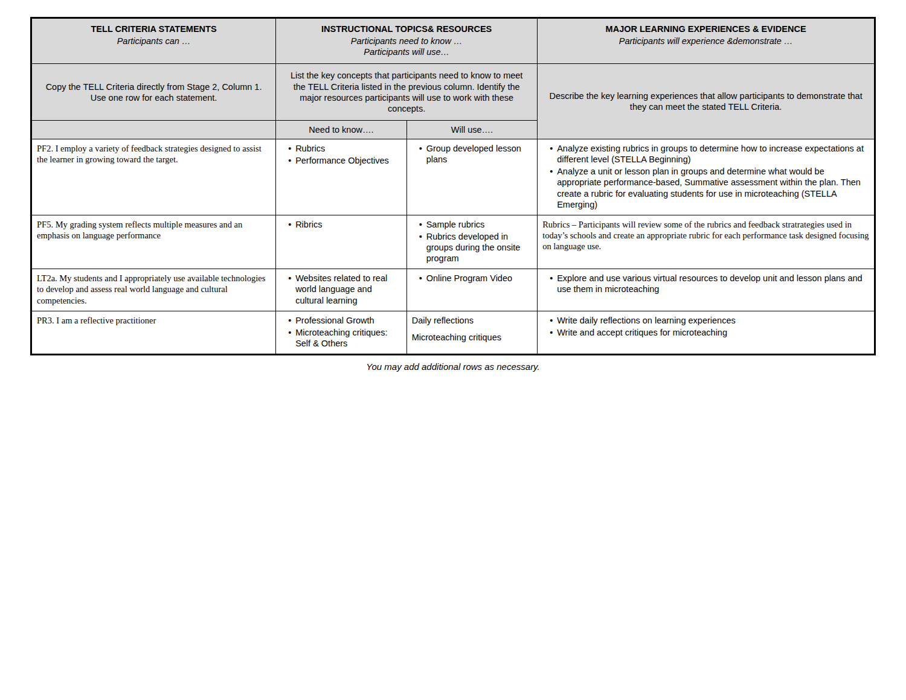| TELL CRITERIA STATEMENTS Participants can … | INSTRUCTIONAL TOPICS& RESOURCES Participants need to know … Participants will use… | MAJOR LEARNING EXPERIENCES & EVIDENCE Participants will experience &demonstrate … |
| Copy the TELL Criteria directly from Stage 2, Column 1. Use one row for each statement. | List the key concepts that participants need to know to meet the TELL Criteria listed in the previous column. Identify the major resources participants will use to work with these concepts. | Describe the key learning experiences that allow participants to demonstrate that they can meet the stated TELL Criteria. |
| | Need to know…. | Will use…. |
| PF2. I employ a variety of feedback strategies designed to assist the learner in growing toward the target. | Rubrics Performance Objectives | Group developed lesson plans | Analyze existing rubrics in groups to determine how to increase expectations at different level (STELLA Beginning) Analyze a unit or lesson plan in groups and determine what would be appropriate performance-based, Summative assessment within the plan. Then create a rubric for evaluating students for use in microteaching (STELLA Emerging) |
| PF5. My grading system reflects multiple measures and an emphasis on language performance | Ribrics | Sample rubrics Rubrics developed in groups during the onsite program | Rubrics – Participants will review some of the rubrics and feedback stratrategies used in today’s schools and create an appropriate rubric for each performance task designed focusing on language use. |
| LT2a. My students and I appropriately use available technologies to develop and assess real world language and cultural competencies. | Websites related to real world language and cultural learning | Online Program Video | Explore and use various virtual resources to develop unit and lesson plans and use them in microteaching |
| PR3. I am a reflective practitioner | Professional Growth Microteaching critiques: Self & Others | Daily reflections Microteaching critiques | Write daily reflections on learning experiences Write and accept critiques for microteaching |
You may add additional rows as necessary.